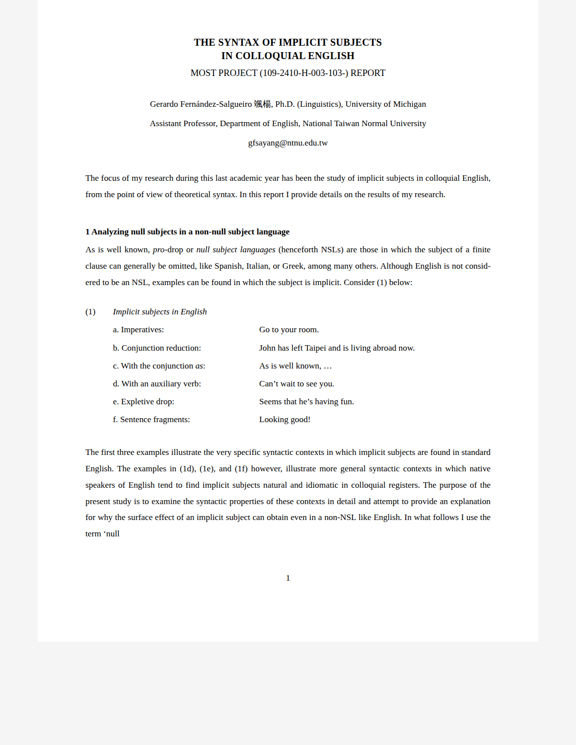The Syntax of Implicit Subjects
in Colloquial English
MOST Project (109-2410-H-003-103-) Report
Gerardo Fernández-Salgueiro 颯楊, Ph.D. (Linguistics), University of Michigan
Assistant Professor, Department of English, National Taiwan Normal University
gfsayang@ntnu.edu.tw
The focus of my research during this last academic year has been the study of implicit subjects in colloquial English, from the point of view of theoretical syntax. In this report I provide details on the results of my research.
1 Analyzing null subjects in a non-null subject language
As is well known, pro-drop or null subject languages (henceforth NSLs) are those in which the subject of a finite clause can generally be omitted, like Spanish, Italian, or Greek, among many others. Although English is not considered to be an NSL, examples can be found in which the subject is implicit. Consider (1) below:
| (1) | Implicit subjects in English |
| | a. Imperatives: | Go to your room. |
| | b. Conjunction reduction: | John has left Taipei and is living abroad now. |
| | c. With the conjunction as : | As is well known, … |
| | d. With an auxiliary verb: | Can’t wait to see you. |
| | e. Expletive drop: | Seems that he’s having fun. |
| | f. Sentence fragments: | Looking good! |
The first three examples illustrate the very specific syntactic contexts in which implicit subjects are found in standard English. The examples in (1d), (1e), and (1f) however, illustrate more general syntactic contexts in which native speakers of English tend to find implicit subjects natural and idiomatic in colloquial registers. The purpose of the present study is to examine the syntactic properties of these contexts in detail and attempt to provide an explanation for why the surface effect of an implicit subject can obtain even in a non-NSL like English. In what follows I use the term ‘null
1